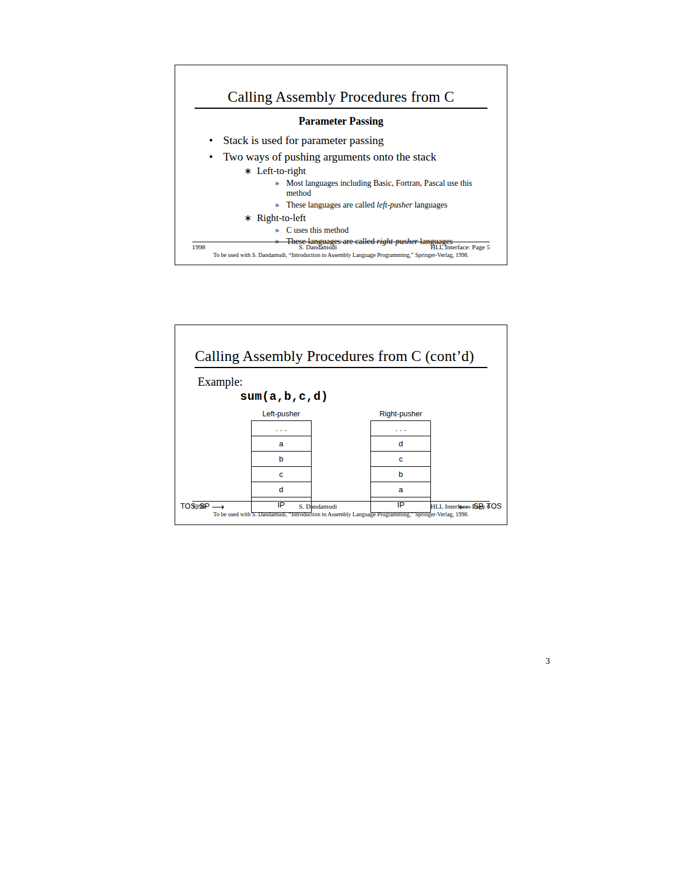Calling Assembly Procedures from C
Parameter Passing
Stack is used for parameter passing
Two ways of pushing arguments onto the stack
Left-to-right
Most languages including Basic, Fortran, Pascal use this method
These languages are called left-pusher languages
Right-to-left
C uses this method
These languages are called right-pusher languages
1998 S. Dandamudi HLL Interface: Page 5
To be used with S. Dandamudi, “Introduction to Assembly Language Programming,” Springer-Verlag, 1998.
Calling Assembly Procedures from C (cont’d)
Example:
sum(a,b,c,d)
Left-pusher
| . . . |
| a |
| b |
| c |
| d |
| IP |
TOS, SP ⟶
Right-pusher
| . . . |
| d |
| c |
| b |
| a |
| IP |
⟵ SP, TOS
1998 S. Dandamudi HLL Interface: Page 6
To be used with S. Dandamudi, “Introduction to Assembly Language Programming,” Springer-Verlag, 1998.
3